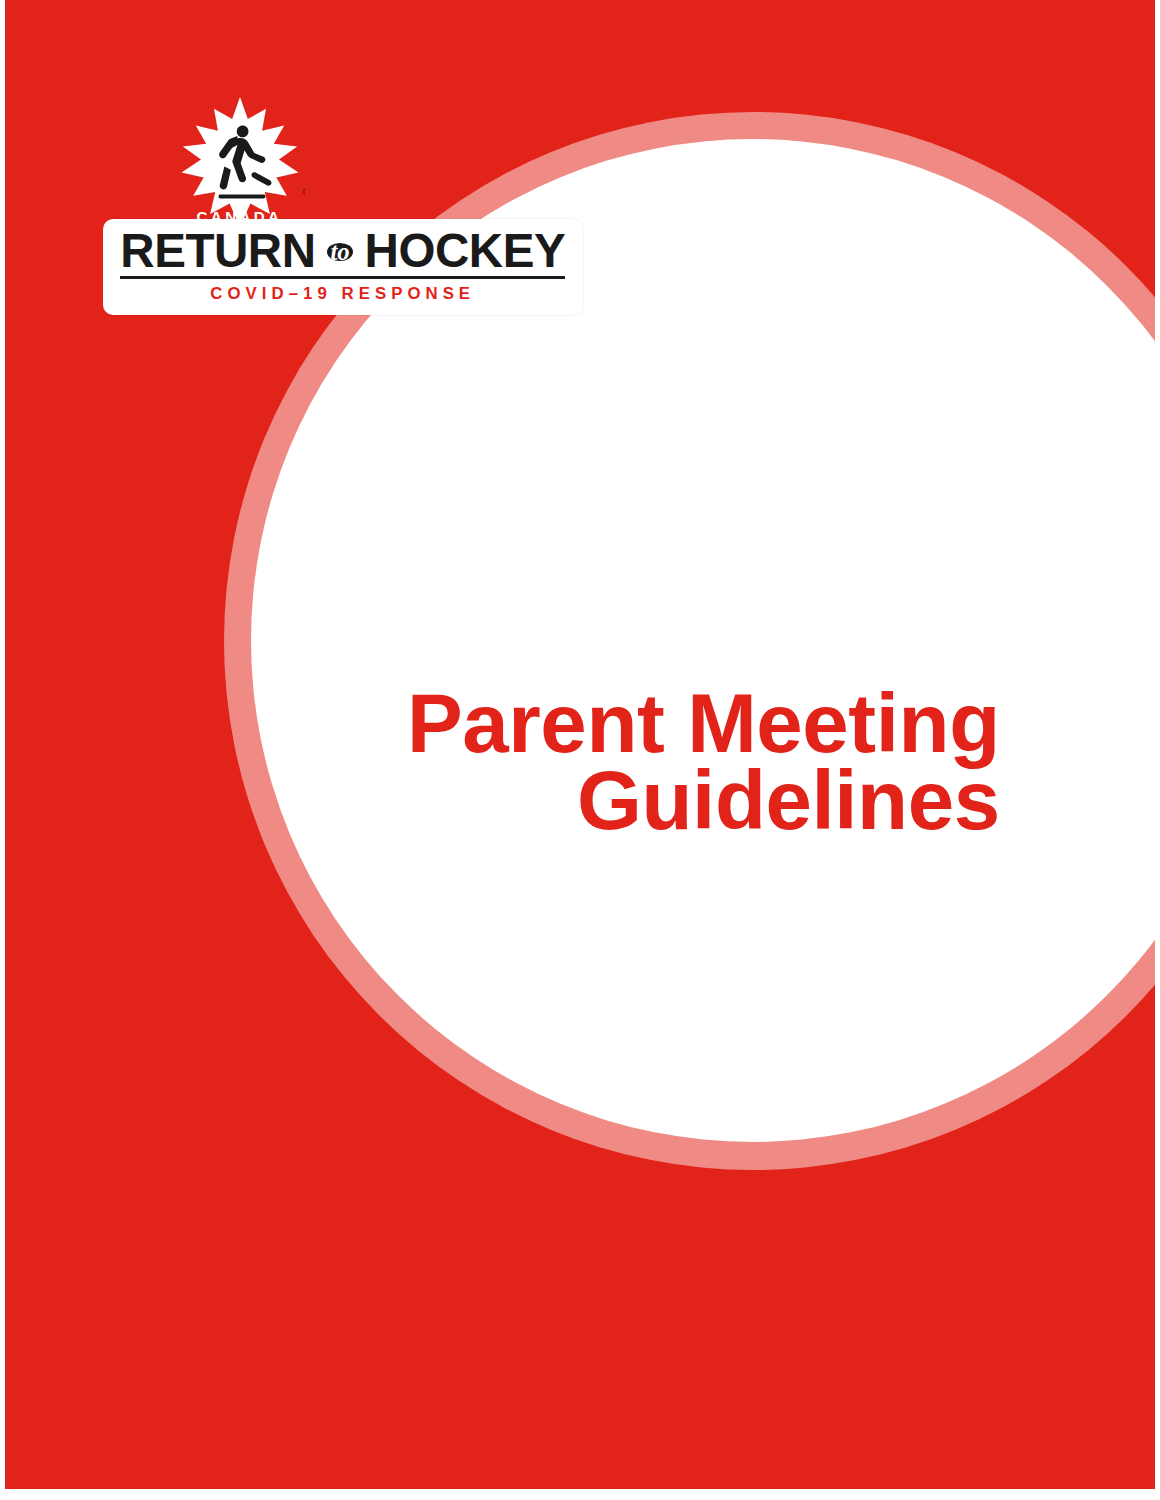®
Canada
Return to Hockey
COVID–19 Response
Parent Meeting Guidelines